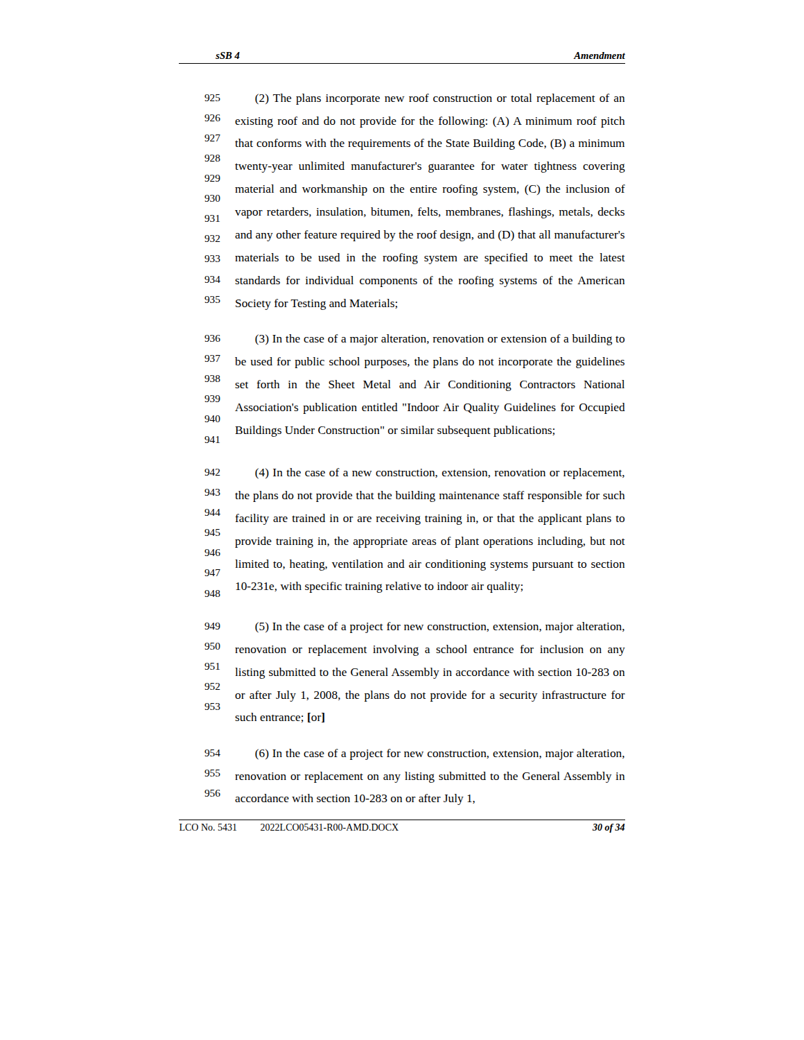sSB 4 Amendment
925 926 927 928 929 930 931 932 933 934 935
(2) The plans incorporate new roof construction or total replacement of an existing roof and do not provide for the following: (A) A minimum roof pitch that conforms with the requirements of the State Building Code, (B) a minimum twenty-year unlimited manufacturer's guarantee for water tightness covering material and workmanship on the entire roofing system, (C) the inclusion of vapor retarders, insulation, bitumen, felts, membranes, flashings, metals, decks and any other feature required by the roof design, and (D) that all manufacturer's materials to be used in the roofing system are specified to meet the latest standards for individual components of the roofing systems of the American Society for Testing and Materials;
936 937 938 939 940 941
(3) In the case of a major alteration, renovation or extension of a building to be used for public school purposes, the plans do not incorporate the guidelines set forth in the Sheet Metal and Air Conditioning Contractors National Association's publication entitled "Indoor Air Quality Guidelines for Occupied Buildings Under Construction" or similar subsequent publications;
942 943 944 945 946 947 948
(4) In the case of a new construction, extension, renovation or replacement, the plans do not provide that the building maintenance staff responsible for such facility are trained in or are receiving training in, or that the applicant plans to provide training in, the appropriate areas of plant operations including, but not limited to, heating, ventilation and air conditioning systems pursuant to section 10-231e, with specific training relative to indoor air quality;
949 950 951 952 953
(5) In the case of a project for new construction, extension, major alteration, renovation or replacement involving a school entrance for inclusion on any listing submitted to the General Assembly in accordance with section 10-283 on or after July 1, 2008, the plans do not provide for a security infrastructure for such entrance; [or]
954 955 956
(6) In the case of a project for new construction, extension, major alteration, renovation or replacement on any listing submitted to the General Assembly in accordance with section 10-283 on or after July 1,
LCO No. 5431 2022LCO05431-R00-AMD.DOCX 30 of 34